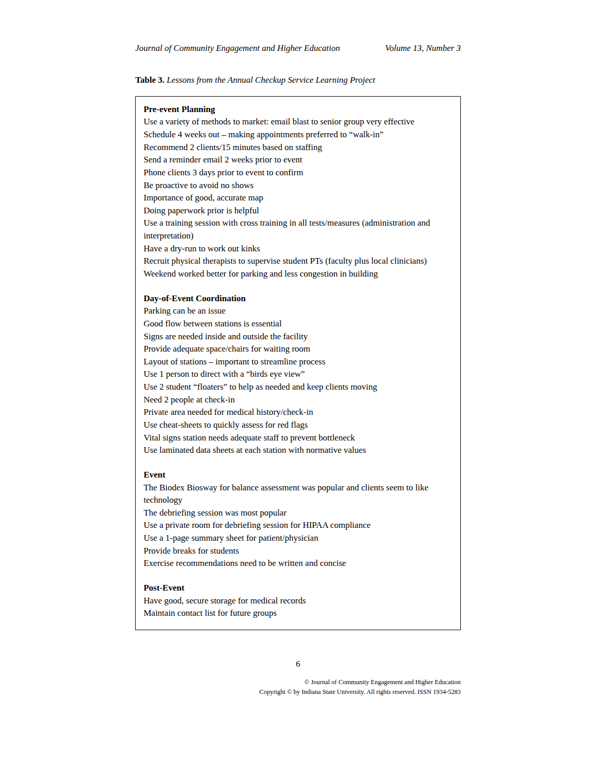Journal of Community Engagement and Higher Education Volume 13, Number 3
Table 3. Lessons from the Annual Checkup Service Learning Project
Pre-event Planning
Use a variety of methods to market: email blast to senior group very effective
Schedule 4 weeks out – making appointments preferred to “walk-in”
Recommend 2 clients/15 minutes based on staffing
Send a reminder email 2 weeks prior to event
Phone clients 3 days prior to event to confirm
Be proactive to avoid no shows
Importance of good, accurate map
Doing paperwork prior is helpful
Use a training session with cross training in all tests/measures (administration and interpretation)
Have a dry-run to work out kinks
Recruit physical therapists to supervise student PTs (faculty plus local clinicians)
Weekend worked better for parking and less congestion in building
Day-of-Event Coordination
Parking can be an issue
Good flow between stations is essential
Signs are needed inside and outside the facility
Provide adequate space/chairs for waiting room
Layout of stations – important to streamline process
Use 1 person to direct with a “birds eye view”
Use 2 student “floaters” to help as needed and keep clients moving
Need 2 people at check-in
Private area needed for medical history/check-in
Use cheat-sheets to quickly assess for red flags
Vital signs station needs adequate staff to prevent bottleneck
Use laminated data sheets at each station with normative values
Event
The Biodex Biosway for balance assessment was popular and clients seem to like technology
The debriefing session was most popular
Use a private room for debriefing session for HIPAA compliance
Use a 1-page summary sheet for patient/physician
Provide breaks for students
Exercise recommendations need to be written and concise
Post-Event
Have good, secure storage for medical records
Maintain contact list for future groups
6
© Journal of Community Engagement and Higher Education
Copyright © by Indiana State University. All rights reserved. ISSN 1934-5283